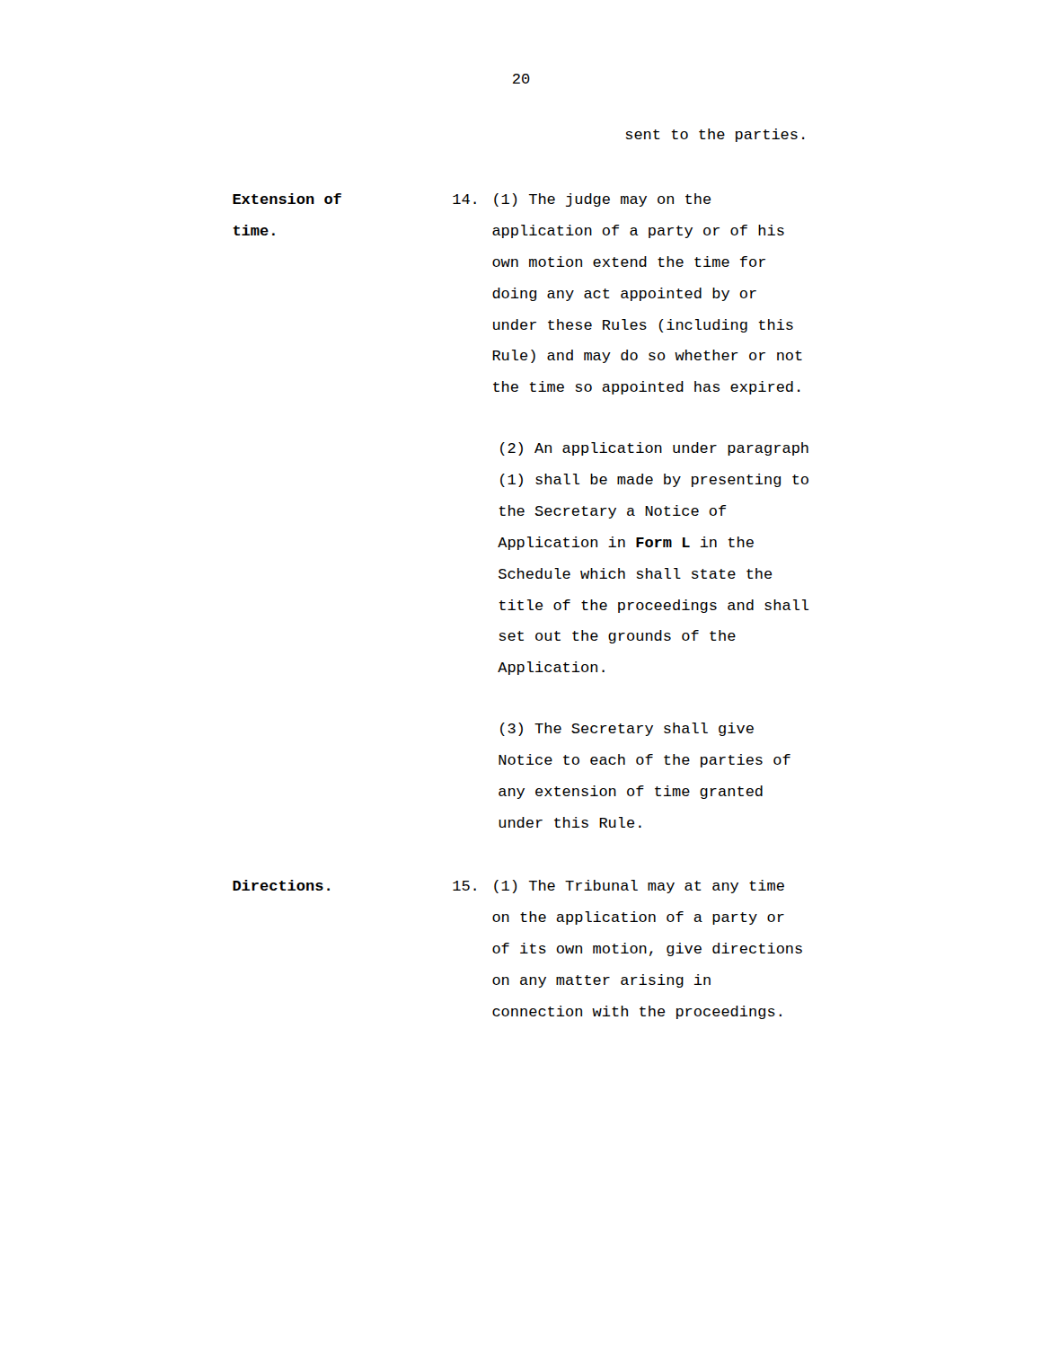20
sent to the parties.
Extension of time.
14.
(1) The judge may on the application of a party or of his own motion extend the time for doing any act appointed by or under these Rules (including this Rule) and may do so whether or not the time so appointed has expired.
(2) An application under paragraph (1) shall be made by presenting to the Secretary a Notice of Application in Form L in the Schedule which shall state the title of the proceedings and shall set out the grounds of the Application.
(3) The Secretary shall give Notice to each of the parties of any extension of time granted under this Rule.
Directions.
15.
(1) The Tribunal may at any time on the application of a party or of its own motion, give directions on any matter arising in connection with the proceedings.